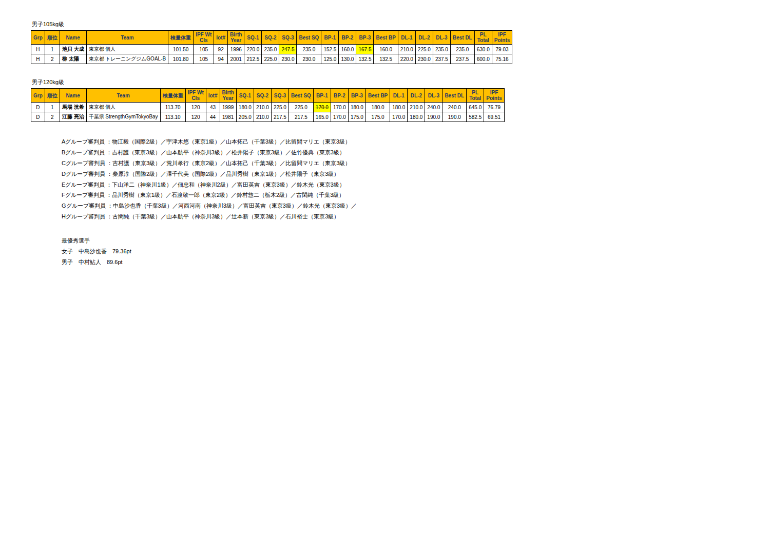男子105kg級
| Grp | 順位 | Name | Team | 検量体重 | IPF Wt Cls | lot# | Birth Year | SQ-1 | SQ-2 | SQ-3 | Best SQ | BP-1 | BP-2 | BP-3 | Best BP | DL-1 | DL-2 | DL-3 | Best DL | PL Total | IPF Points |
| --- | --- | --- | --- | --- | --- | --- | --- | --- | --- | --- | --- | --- | --- | --- | --- | --- | --- | --- | --- | --- | --- |
| H | 1 | 池貝 大成 | 東京都 個人 | 101.50 | 105 | 92 | 1996 | 220.0 | 235.0 | 247.5 | 235.0 | 152.5 | 160.0 | 167.5 | 160.0 | 210.0 | 225.0 | 235.0 | 235.0 | 630.0 | 79.03 |
| H | 2 | 柳 太陽 | 東京都 トレーニングジムGOAL-B | 101.80 | 105 | 94 | 2001 | 212.5 | 225.0 | 230.0 | 230.0 | 125.0 | 130.0 | 132.5 | 132.5 | 220.0 | 230.0 | 237.5 | 237.5 | 600.0 | 75.16 |
男子120kg級
| Grp | 順位 | Name | Team | 検量体重 | IPF Wt Cls | lot# | Birth Year | SQ-1 | SQ-2 | SQ-3 | Best SQ | BP-1 | BP-2 | BP-3 | Best BP | DL-1 | DL-2 | DL-3 | Best DL | PL Total | IPF Points |
| --- | --- | --- | --- | --- | --- | --- | --- | --- | --- | --- | --- | --- | --- | --- | --- | --- | --- | --- | --- | --- | --- |
| D | 1 | 馬場 洸希 | 東京都 個人 | 113.70 | 120 | 43 | 1999 | 180.0 | 210.0 | 225.0 | 225.0 | 170.0 | 170.0 | 180.0 | 180.0 | 180.0 | 210.0 | 240.0 | 240.0 | 645.0 | 76.79 |
| D | 2 | 江藤 亮治 | 千葉県 StrengthGymTokyoBay | 113.10 | 120 | 44 | 1981 | 205.0 | 210.0 | 217.5 | 217.5 | 165.0 | 170.0 | 175.0 | 175.0 | 170.0 | 180.0 | 190.0 | 190.0 | 582.5 | 69.51 |
Aグループ審判員 ：物江毅（国際2級）／宇津木悠（東京1級）／山本拓己（千葉3級）／比留間マリエ（東京3級）
Bグループ審判員 ：吉村護（東京3級）／山本航平（神奈川3級）／松井陽子（東京3級）／佐竹優典（東京3級）
Cグループ審判員 ：吉村護（東京3級）／荒川孝行（東京2級）／山本拓己（千葉3級）／比留間マリエ（東京3級）
Dグループ審判員 ：柴原淳（国際2級）／澤千代美（国際2級）／品川秀樹（東京1級）／松井陽子（東京3級）
Eグループ審判員 ：下山洋二（神奈川1級）／佃忠和（神奈川2級）／富田英吉（東京3級）／鈴木光（東京3級）
Fグループ審判員 ：品川秀樹（東京1級）／石渡敬一郎（東京2級）／鈴村惣二（栃木2級）／古閑純（千葉3級）
Gグループ審判員 ：中島沙也香（千葉3級）／河西河南（神奈川3級）／富田英吉（東京3級）／鈴木光（東京3級）／
Hグループ審判員 ：古閑純（千葉3級）／山本航平（神奈川3級）／辻本新（東京3級）／石川裕士（東京3級）
最優秀選手
女子　中島沙也香　79.36pt
男子　中村鮎人　89.6pt